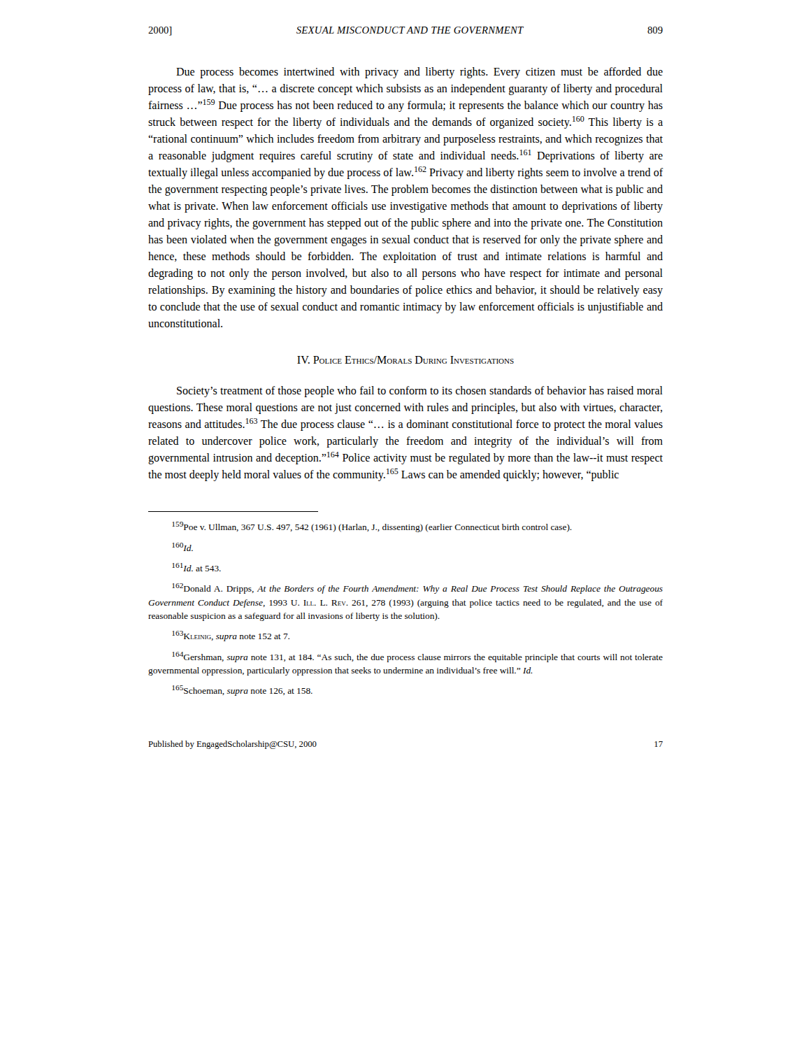2000] Sexual Misconduct and the Government 809
Due process becomes intertwined with privacy and liberty rights. Every citizen must be afforded due process of law, that is, “… a discrete concept which subsists as an independent guaranty of liberty and procedural fairness …”159 Due process has not been reduced to any formula; it represents the balance which our country has struck between respect for the liberty of individuals and the demands of organized society.160 This liberty is a “rational continuum” which includes freedom from arbitrary and purposeless restraints, and which recognizes that a reasonable judgment requires careful scrutiny of state and individual needs.161 Deprivations of liberty are textually illegal unless accompanied by due process of law.162 Privacy and liberty rights seem to involve a trend of the government respecting people’s private lives. The problem becomes the distinction between what is public and what is private. When law enforcement officials use investigative methods that amount to deprivations of liberty and privacy rights, the government has stepped out of the public sphere and into the private one. The Constitution has been violated when the government engages in sexual conduct that is reserved for only the private sphere and hence, these methods should be forbidden. The exploitation of trust and intimate relations is harmful and degrading to not only the person involved, but also to all persons who have respect for intimate and personal relationships. By examining the history and boundaries of police ethics and behavior, it should be relatively easy to conclude that the use of sexual conduct and romantic intimacy by law enforcement officials is unjustifiable and unconstitutional.
IV. Police Ethics/Morals During Investigations
Society’s treatment of those people who fail to conform to its chosen standards of behavior has raised moral questions. These moral questions are not just concerned with rules and principles, but also with virtues, character, reasons and attitudes.163 The due process clause “… is a dominant constitutional force to protect the moral values related to undercover police work, particularly the freedom and integrity of the individual’s will from governmental intrusion and deception.”164 Police activity must be regulated by more than the law--it must respect the most deeply held moral values of the community.165 Laws can be amended quickly; however, “public
159Poe v. Ullman, 367 U.S. 497, 542 (1961) (Harlan, J., dissenting) (earlier Connecticut birth control case).
160Id.
161Id. at 543.
162Donald A. Dripps, At the Borders of the Fourth Amendment: Why a Real Due Process Test Should Replace the Outrageous Government Conduct Defense, 1993 U. Ill. L. Rev. 261, 278 (1993) (arguing that police tactics need to be regulated, and the use of reasonable suspicion as a safeguard for all invasions of liberty is the solution).
163Kleinig, supra note 152 at 7.
164Gershman, supra note 131, at 184. “As such, the due process clause mirrors the equitable principle that courts will not tolerate governmental oppression, particularly oppression that seeks to undermine an individual’s free will.” Id.
165Schoeman, supra note 126, at 158.
Published by EngagedScholarship@CSU, 2000 17